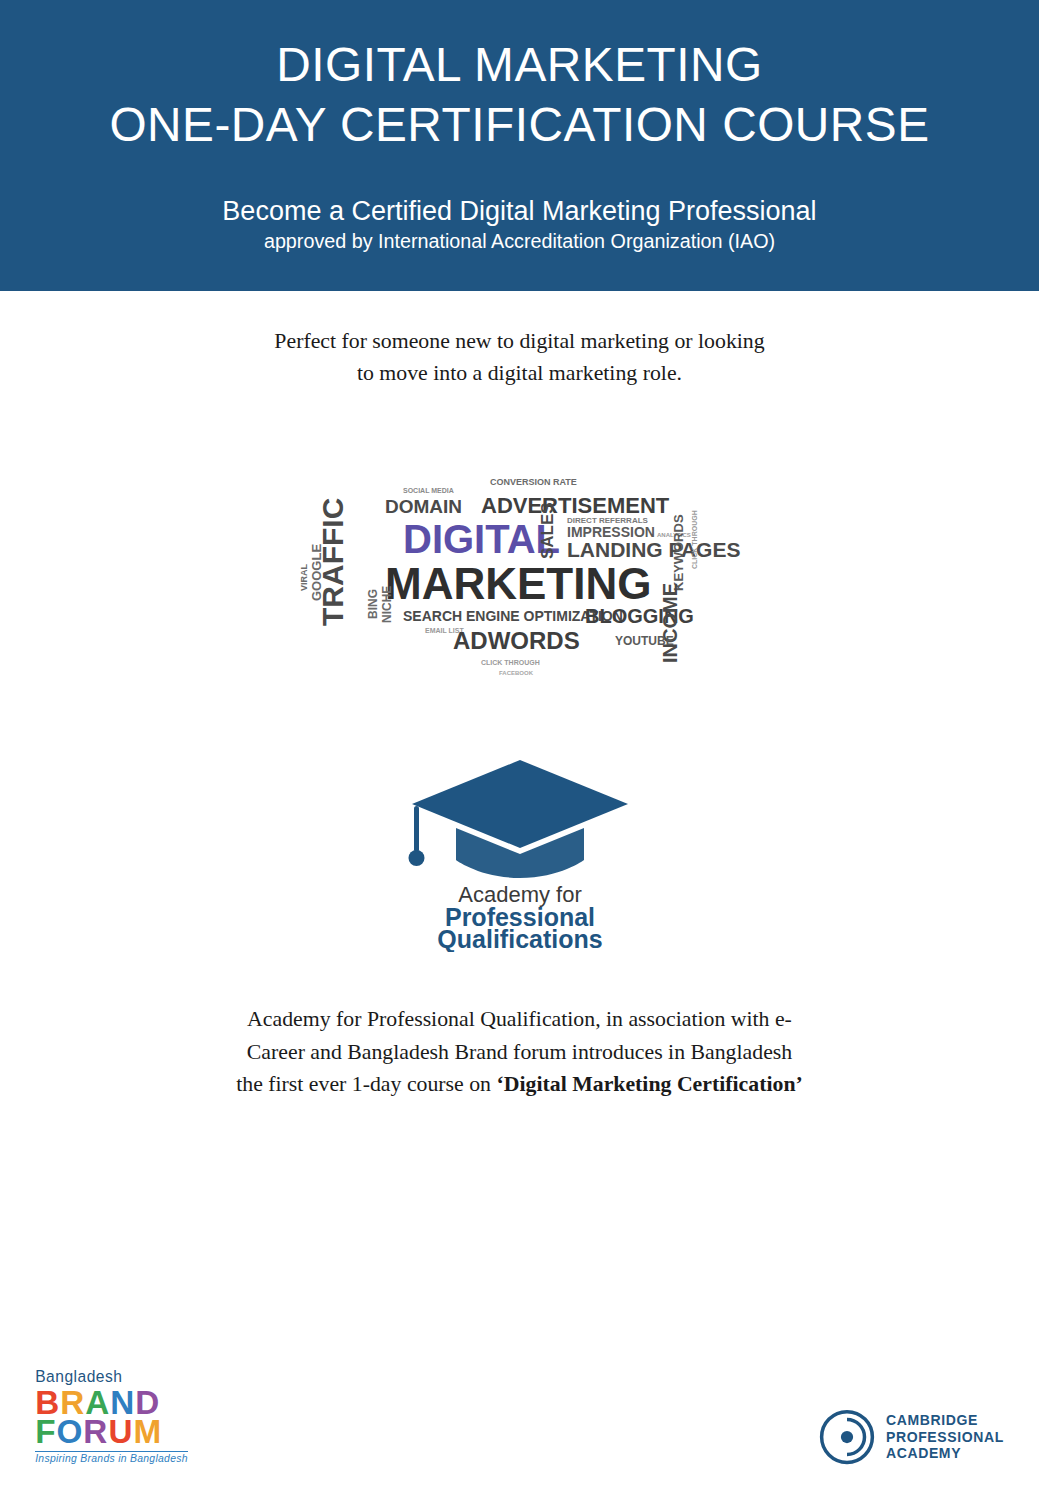DIGITAL MARKETING ONE-DAY CERTIFICATION COURSE
Become a Certified Digital Marketing Professional
approved by International Accreditation Organization (IAO)
Perfect for someone new to digital marketing or looking to move into a digital marketing role.
VIRAL GOOGLE TRAFFIC SOCIAL MEDIA CONVERSION RATE DOMAIN ADVERTISEMENT DIGITAL SALES DIRECT REFERRALS IMPRESSION ANALYTICS LANDING PAGES MARKETING BING NICHE KEYWORDS CLICK THROUGH SEARCH ENGINE OPTIMIZATION BLOGGING INCOME EMAIL LIST ADWORDS YOUTUBE CLICK THROUGH FACEBOOK
Academy for Professional Qualifications
Academy for Professional Qualification, in association with e-Career and Bangladesh Brand forum introduces in Bangladesh the first ever 1-day course on ‘Digital Marketing Certification’
Bangladesh
BRAND
FORUM
Inspiring Brands in Bangladesh
CAMBRIDGE
PROFESSIONAL
ACADEMY